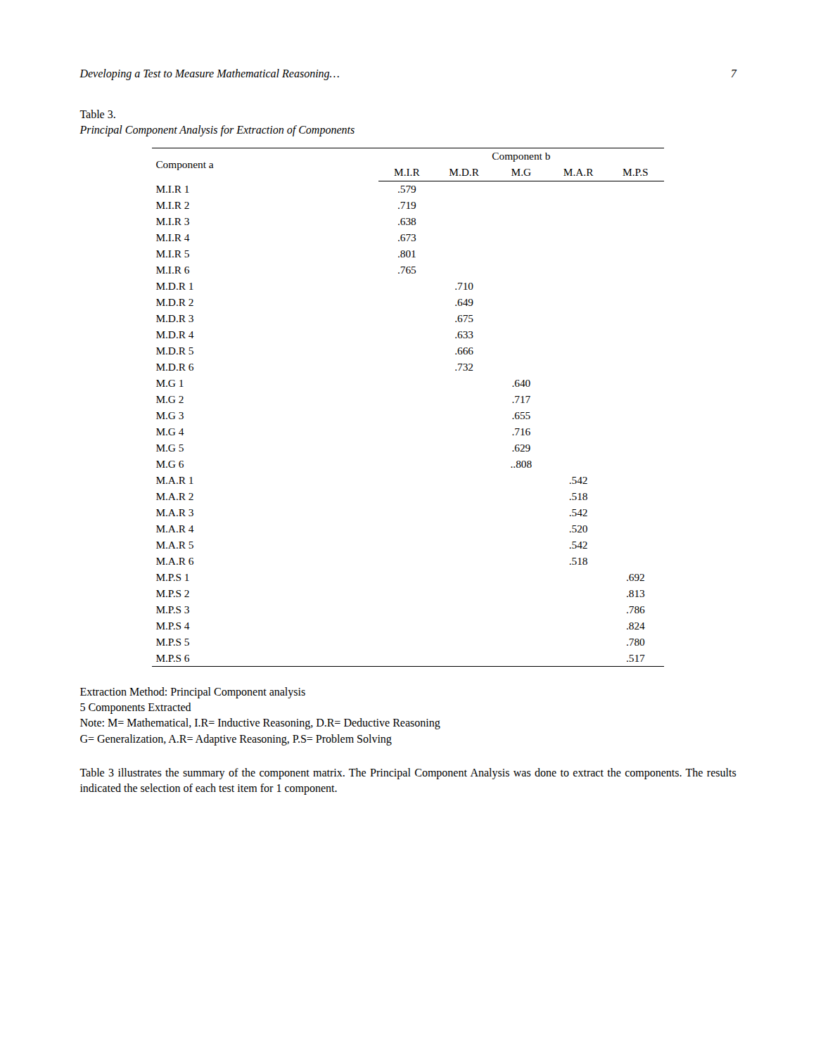Developing a Test to Measure Mathematical Reasoning… 7
Table 3. Principal Component Analysis for Extraction of Components
| Component a | Component b |
| --- | --- |
| M.I.R | M.D.R | M.G | M.A.R | M.P.S |
| M.I.R 1 | .579 | | | | |
| M.I.R 2 | .719 | | | | |
| M.I.R 3 | .638 | | | | |
| M.I.R 4 | .673 | | | | |
| M.I.R 5 | .801 | | | | |
| M.I.R 6 | .765 | | | | |
| M.D.R 1 | | .710 | | | |
| M.D.R 2 | | .649 | | | |
| M.D.R 3 | | .675 | | | |
| M.D.R 4 | | .633 | | | |
| M.D.R 5 | | .666 | | | |
| M.D.R 6 | | .732 | | | |
| M.G 1 | | | .640 | | |
| M.G 2 | | | .717 | | |
| M.G 3 | | | .655 | | |
| M.G 4 | | | .716 | | |
| M.G 5 | | | .629 | | |
| M.G 6 | | | ..808 | | |
| M.A.R 1 | | | | .542 | |
| M.A.R 2 | | | | .518 | |
| M.A.R 3 | | | | .542 | |
| M.A.R 4 | | | | .520 | |
| M.A.R 5 | | | | .542 | |
| M.A.R 6 | | | | .518 | |
| M.P.S 1 | | | | | .692 |
| M.P.S 2 | | | | | .813 |
| M.P.S 3 | | | | | .786 |
| M.P.S 4 | | | | | .824 |
| M.P.S 5 | | | | | .780 |
| M.P.S 6 | | | | | .517 |
Extraction Method: Principal Component analysis
5 Components Extracted
Note: M= Mathematical, I.R= Inductive Reasoning, D.R= Deductive Reasoning
G= Generalization, A.R= Adaptive Reasoning, P.S= Problem Solving
Table 3 illustrates the summary of the component matrix. The Principal Component Analysis was done to extract the components. The results indicated the selection of each test item for 1 component.